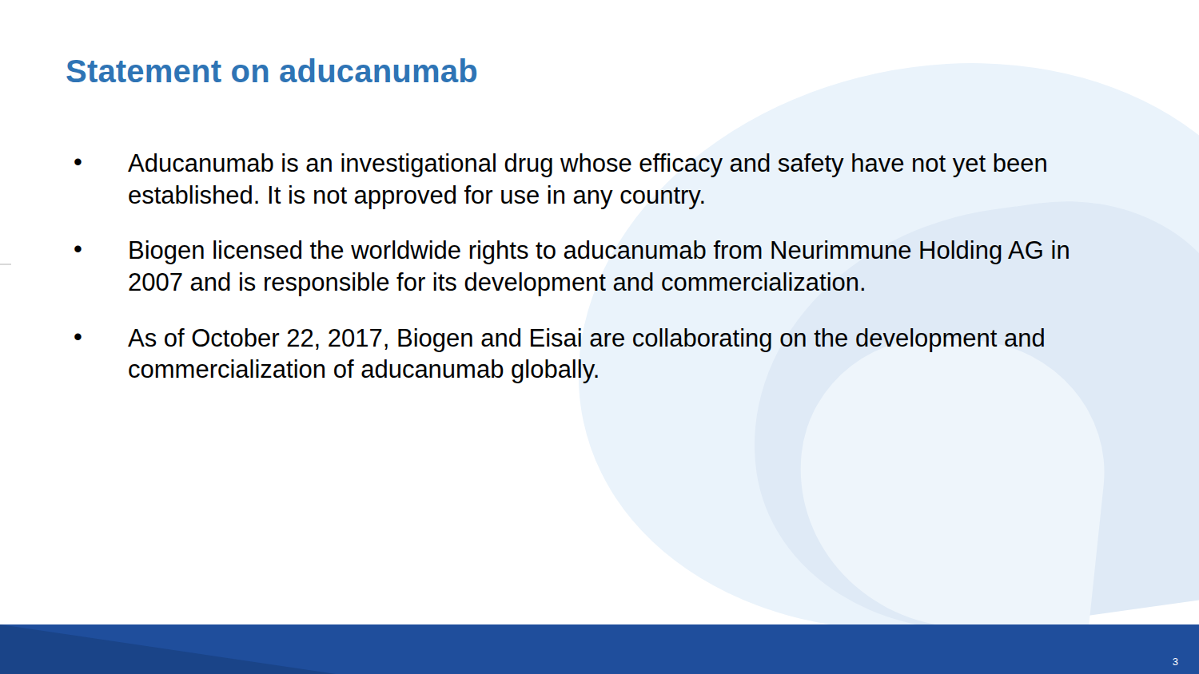Statement on aducanumab
Aducanumab is an investigational drug whose efficacy and safety have not yet been established. It is not approved for use in any country.
Biogen licensed the worldwide rights to aducanumab from Neurimmune Holding AG in 2007 and is responsible for its development and commercialization.
As of October 22, 2017, Biogen and Eisai are collaborating on the development and commercialization of aducanumab globally.
3